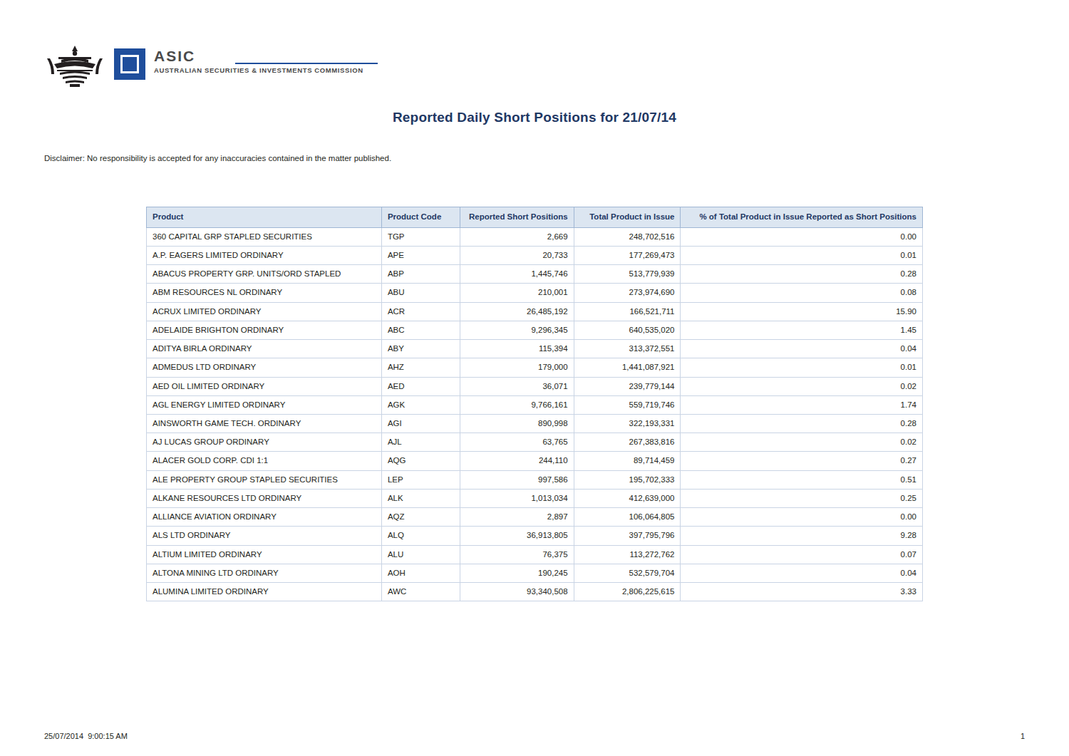ASIC
AUSTRALIAN SECURITIES & INVESTMENTS COMMISSION
Reported Daily Short Positions for 21/07/14
Disclaimer: No responsibility is accepted for any inaccuracies contained in the matter published.
| Product | Product Code | Reported Short Positions | Total Product in Issue | % of Total Product in Issue Reported as Short Positions |
| --- | --- | --- | --- | --- |
| 360 CAPITAL GRP STAPLED SECURITIES | TGP | 2,669 | 248,702,516 | 0.00 |
| A.P. EAGERS LIMITED ORDINARY | APE | 20,733 | 177,269,473 | 0.01 |
| ABACUS PROPERTY GRP. UNITS/ORD STAPLED | ABP | 1,445,746 | 513,779,939 | 0.28 |
| ABM RESOURCES NL ORDINARY | ABU | 210,001 | 273,974,690 | 0.08 |
| ACRUX LIMITED ORDINARY | ACR | 26,485,192 | 166,521,711 | 15.90 |
| ADELAIDE BRIGHTON ORDINARY | ABC | 9,296,345 | 640,535,020 | 1.45 |
| ADITYA BIRLA ORDINARY | ABY | 115,394 | 313,372,551 | 0.04 |
| ADMEDUS LTD ORDINARY | AHZ | 179,000 | 1,441,087,921 | 0.01 |
| AED OIL LIMITED ORDINARY | AED | 36,071 | 239,779,144 | 0.02 |
| AGL ENERGY LIMITED ORDINARY | AGK | 9,766,161 | 559,719,746 | 1.74 |
| AINSWORTH GAME TECH. ORDINARY | AGI | 890,998 | 322,193,331 | 0.28 |
| AJ LUCAS GROUP ORDINARY | AJL | 63,765 | 267,383,816 | 0.02 |
| ALACER GOLD CORP. CDI 1:1 | AQG | 244,110 | 89,714,459 | 0.27 |
| ALE PROPERTY GROUP STAPLED SECURITIES | LEP | 997,586 | 195,702,333 | 0.51 |
| ALKANE RESOURCES LTD ORDINARY | ALK | 1,013,034 | 412,639,000 | 0.25 |
| ALLIANCE AVIATION ORDINARY | AQZ | 2,897 | 106,064,805 | 0.00 |
| ALS LTD ORDINARY | ALQ | 36,913,805 | 397,795,796 | 9.28 |
| ALTIUM LIMITED ORDINARY | ALU | 76,375 | 113,272,762 | 0.07 |
| ALTONA MINING LTD ORDINARY | AOH | 190,245 | 532,579,704 | 0.04 |
| ALUMINA LIMITED ORDINARY | AWC | 93,340,508 | 2,806,225,615 | 3.33 |
25/07/2014 9:00:15 AM 1